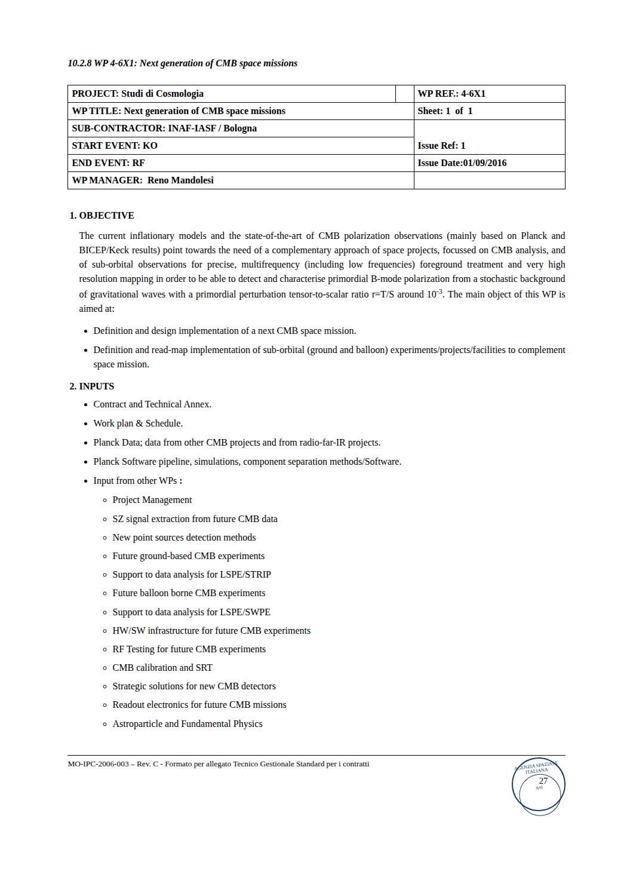10.2.8 WP 4-6X1: Next generation of CMB space missions
| PROJECT: Studi di Cosmologia | | WP REF.: 4-6X1 |
| WP TITLE: Next generation of CMB space missions | Sheet: 1 of 1 |
| SUB-CONTRACTOR: INAF-IASF / Bologna | |
| START EVENT: KO | Issue Ref: 1 |
| END EVENT: RF | Issue Date:01/09/2016 |
| WP MANAGER: Reno Mandolesi | |
OBJECTIVE
The current inflationary models and the state-of-the-art of CMB polarization observations (mainly based on Planck and BICEP/Keck results) point towards the need of a complementary approach of space projects, focussed on CMB analysis, and of sub-orbital observations for precise, multifrequency (including low frequencies) foreground treatment and very high resolution mapping in order to be able to detect and characterise primordial B-mode polarization from a stochastic background of gravitational waves with a primordial perturbation tensor-to-scalar ratio r=T/S around 10-3. The main object of this WP is aimed at:
Definition and design implementation of a next CMB space mission.
Definition and read-map implementation of sub-orbital (ground and balloon) experiments/projects/facilities to complement space mission.
INPUTS
Contract and Technical Annex.
Work plan & Schedule.
Planck Data; data from other CMB projects and from radio-far-IR projects.
Planck Software pipeline, simulations, component separation methods/Software.
Input from other WPs :
Project Management
SZ signal extraction from future CMB data
New point sources detection methods
Future ground-based CMB experiments
Support to data analysis for LSPE/STRIP
Future balloon borne CMB experiments
Support to data analysis for LSPE/SWPE
HW/SW infrastructure for future CMB experiments
RF Testing for future CMB experiments
CMB calibration and SRT
Strategic solutions for new CMB detectors
Readout electronics for future CMB missions
Astroparticle and Fundamental Physics
MO-IPC-2006-003 – Rev. C - Formato per allegato Tecnico Gestionale Standard per i contratti
27
AGENZIA SPAZIALE ITALIANA
ASI